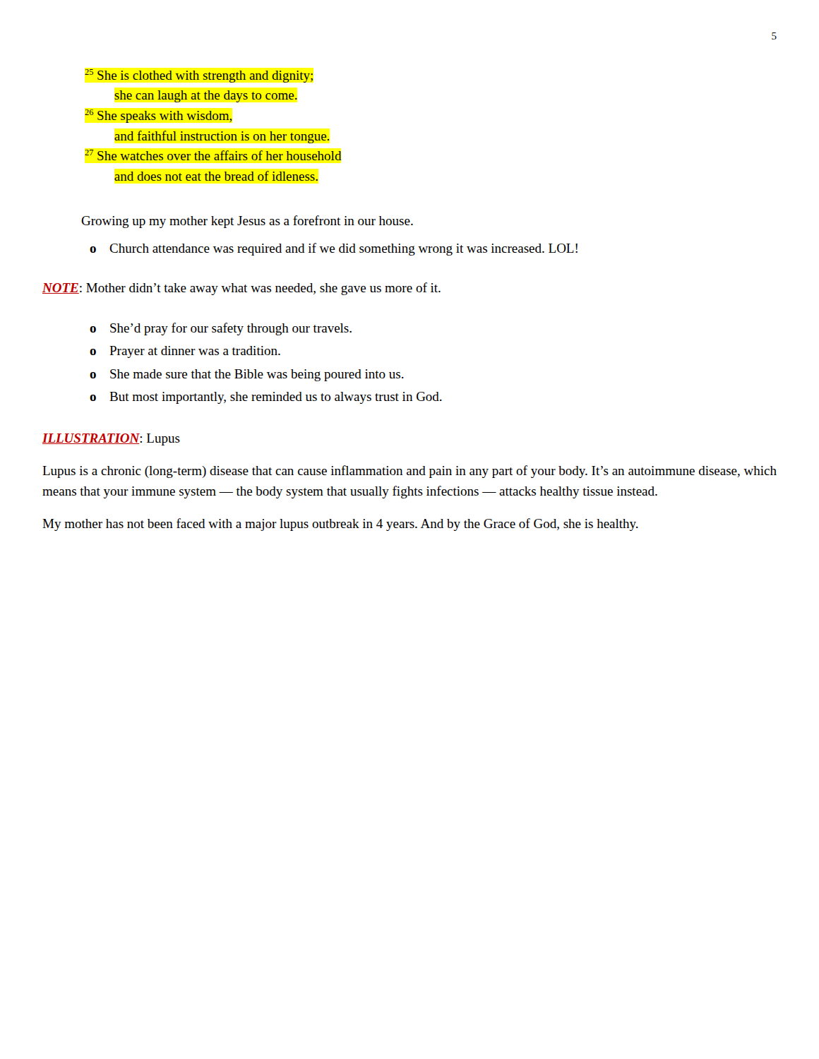5
25 She is clothed with strength and dignity;
she can laugh at the days to come.
26 She speaks with wisdom,
and faithful instruction is on her tongue.
27 She watches over the affairs of her household
and does not eat the bread of idleness.
Growing up my mother kept Jesus as a forefront in our house.
Church attendance was required and if we did something wrong it was increased. LOL!
NOTE: Mother didn’t take away what was needed, she gave us more of it.
She’d pray for our safety through our travels.
Prayer at dinner was a tradition.
She made sure that the Bible was being poured into us.
But most importantly, she reminded us to always trust in God.
ILLUSTRATION: Lupus
Lupus is a chronic (long-term) disease that can cause inflammation and pain in any part of your body. It’s an autoimmune disease, which means that your immune system — the body system that usually fights infections — attacks healthy tissue instead.
My mother has not been faced with a major lupus outbreak in 4 years. And by the Grace of God, she is healthy.